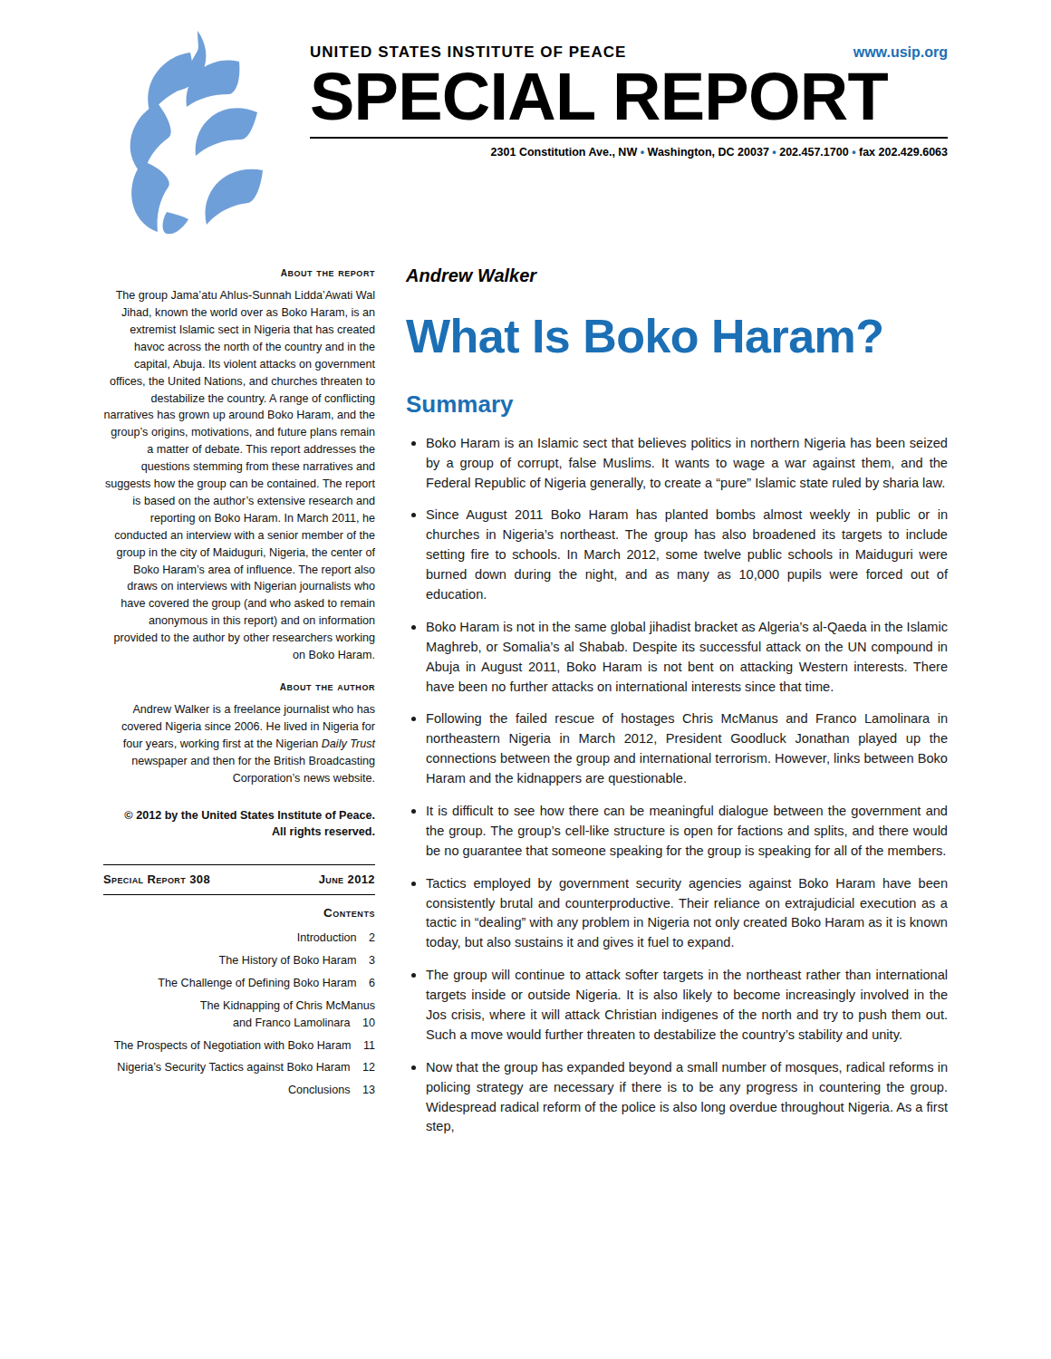United States Institute of Peace www.usip.org
SPECIAL REPORT
2301 Constitution Ave., NW • Washington, DC 20037 • 202.457.1700 • fax 202.429.6063
About the Report
The group Jama’atu Ahlus-Sunnah Lidda’Awati Wal Jihad, known the world over as Boko Haram, is an extremist Islamic sect in Nigeria that has created havoc across the north of the country and in the capital, Abuja. Its violent attacks on government offices, the United Nations, and churches threaten to destabilize the country. A range of conflicting narratives has grown up around Boko Haram, and the group’s origins, motivations, and future plans remain a matter of debate. This report addresses the questions stemming from these narratives and suggests how the group can be contained. The report is based on the author’s extensive research and reporting on Boko Haram. In March 2011, he conducted an interview with a senior member of the group in the city of Maiduguri, Nigeria, the center of Boko Haram’s area of influence. The report also draws on interviews with Nigerian journalists who have covered the group (and who asked to remain anonymous in this report) and on information provided to the author by other researchers working on Boko Haram.
About the Author
Andrew Walker is a freelance journalist who has covered Nigeria since 2006. He lived in Nigeria for four years, working first at the Nigerian Daily Trust newspaper and then for the British Broadcasting Corporation’s news website.
© 2012 by the United States Institute of Peace.
All rights reserved.
Special Report 308 June 2012
Contents
Introduction 2
The History of Boko Haram 3
The Challenge of Defining Boko Haram 6
The Kidnapping of Chris McManus and Franco Lamolinara 10
The Prospects of Negotiation with Boko Haram 11
Nigeria’s Security Tactics against Boko Haram 12
Conclusions 13
Andrew Walker
What Is Boko Haram?
Summary
Boko Haram is an Islamic sect that believes politics in northern Nigeria has been seized by a group of corrupt, false Muslims. It wants to wage a war against them, and the Federal Republic of Nigeria generally, to create a “pure” Islamic state ruled by sharia law.
Since August 2011 Boko Haram has planted bombs almost weekly in public or in churches in Nigeria’s northeast. The group has also broadened its targets to include setting fire to schools. In March 2012, some twelve public schools in Maiduguri were burned down during the night, and as many as 10,000 pupils were forced out of education.
Boko Haram is not in the same global jihadist bracket as Algeria’s al-Qaeda in the Islamic Maghreb, or Somalia’s al Shabab. Despite its successful attack on the UN compound in Abuja in August 2011, Boko Haram is not bent on attacking Western interests. There have been no further attacks on international interests since that time.
Following the failed rescue of hostages Chris McManus and Franco Lamolinara in northeastern Nigeria in March 2012, President Goodluck Jonathan played up the connections between the group and international terrorism. However, links between Boko Haram and the kidnappers are questionable.
It is difficult to see how there can be meaningful dialogue between the government and the group. The group’s cell-like structure is open for factions and splits, and there would be no guarantee that someone speaking for the group is speaking for all of the members.
Tactics employed by government security agencies against Boko Haram have been consistently brutal and counterproductive. Their reliance on extrajudicial execution as a tactic in “dealing” with any problem in Nigeria not only created Boko Haram as it is known today, but also sustains it and gives it fuel to expand.
The group will continue to attack softer targets in the northeast rather than international targets inside or outside Nigeria. It is also likely to become increasingly involved in the Jos crisis, where it will attack Christian indigenes of the north and try to push them out. Such a move would further threaten to destabilize the country’s stability and unity.
Now that the group has expanded beyond a small number of mosques, radical reforms in policing strategy are necessary if there is to be any progress in countering the group. Widespread radical reform of the police is also long overdue throughout Nigeria. As a first step,